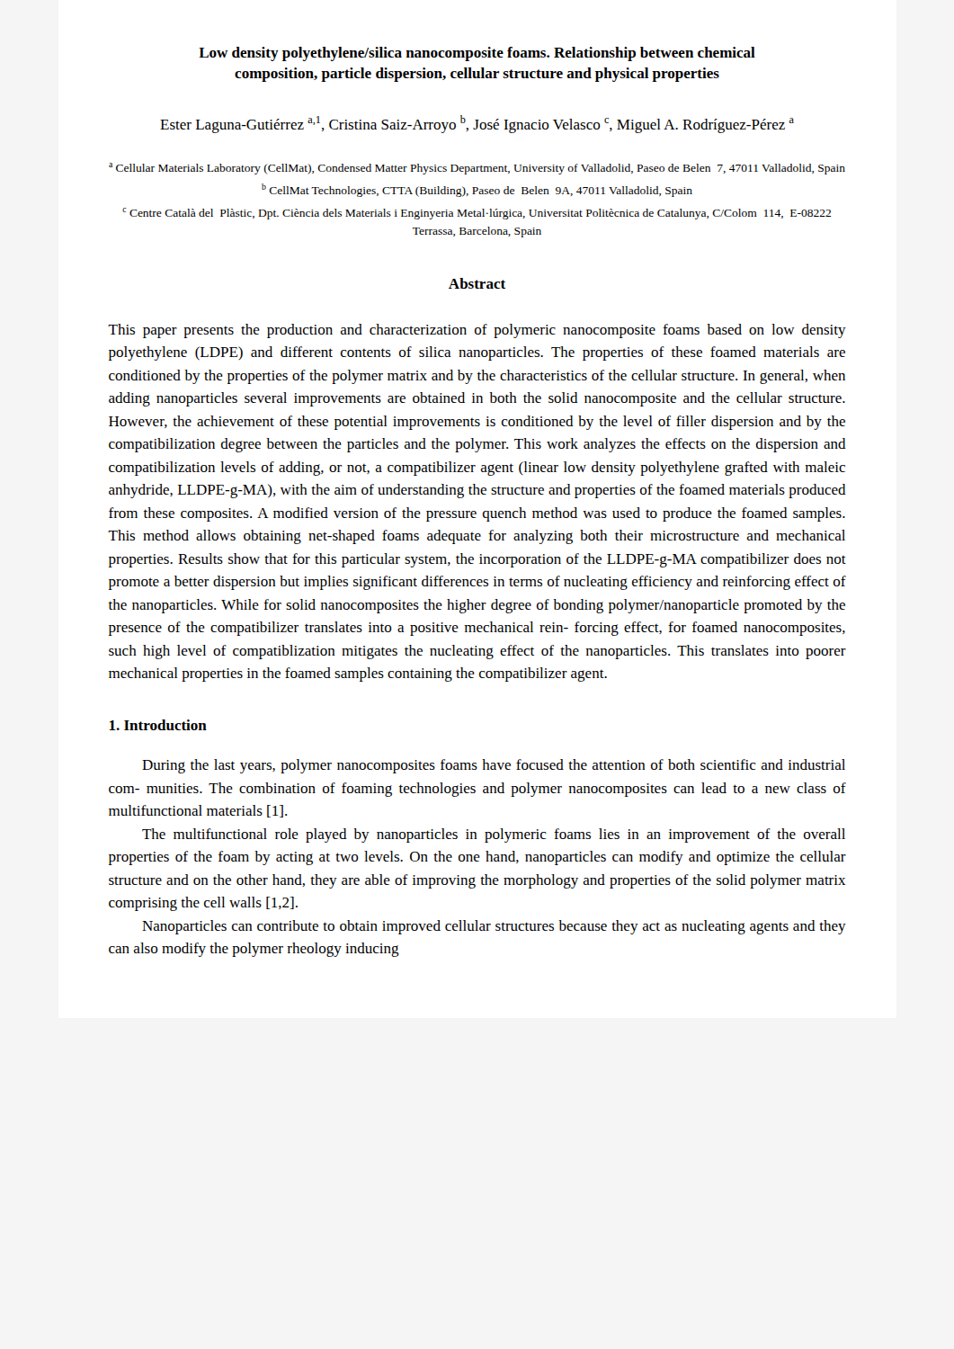Low density polyethylene/silica nanocomposite foams. Relationship between chemical
composition, particle dispersion, cellular structure and physical properties
Ester Laguna-Gutiérrez a,1, Cristina Saiz-Arroyo b, José Ignacio Velasco c, Miguel A. Rodríguez-Pérez a
a Cellular Materials Laboratory (CellMat), Condensed Matter Physics Department, University of Valladolid, Paseo de Belen 7, 47011 Valladolid, Spain
b CellMat Technologies, CTTA (Building), Paseo de Belen 9A, 47011 Valladolid, Spain
c Centre Català del Plàstic, Dpt. Ciència dels Materials i Enginyeria Metal·lúrgica, Universitat Politècnica de Catalunya, C/Colom 114, E-08222 Terrassa, Barcelona, Spain
Abstract
This paper presents the production and characterization of polymeric nanocomposite foams based on low density polyethylene (LDPE) and different contents of silica nanoparticles. The properties of these foamed materials are conditioned by the properties of the polymer matrix and by the characteristics of the cellular structure. In general, when adding nanoparticles several improvements are obtained in both the solid nanocomposite and the cellular structure. However, the achievement of these potential improvements is conditioned by the level of filler dispersion and by the compatibilization degree between the particles and the polymer. This work analyzes the effects on the dispersion and compatibilization levels of adding, or not, a compatibilizer agent (linear low density polyethylene grafted with maleic anhydride, LLDPE-g-MA), with the aim of understanding the structure and properties of the foamed materials produced from these composites. A modified version of the pressure quench method was used to produce the foamed samples. This method allows obtaining net-shaped foams adequate for analyzing both their microstructure and mechanical properties. Results show that for this particular system, the incorporation of the LLDPE-g-MA compatibilizer does not promote a better dispersion but implies significant differences in terms of nucleating efficiency and reinforcing effect of the nanoparticles. While for solid nanocomposites the higher degree of bonding polymer/nanoparticle promoted by the presence of the compatibilizer translates into a positive mechanical rein- forcing effect, for foamed nanocomposites, such high level of compatiblization mitigates the nucleating effect of the nanoparticles. This translates into poorer mechanical properties in the foamed samples containing the compatibilizer agent.
1. Introduction
During the last years, polymer nanocomposites foams have focused the attention of both scientific and industrial com- munities. The combination of foaming technologies and polymer nanocomposites can lead to a new class of multifunctional materials [1].
The multifunctional role played by nanoparticles in polymeric foams lies in an improvement of the overall properties of the foam by acting at two levels. On the one hand, nanoparticles can modify and optimize the cellular structure and on the other hand, they are able of improving the morphology and properties of the solid polymer matrix comprising the cell walls [1,2].
Nanoparticles can contribute to obtain improved cellular structures because they act as nucleating agents and they can also modify the polymer rheology inducing